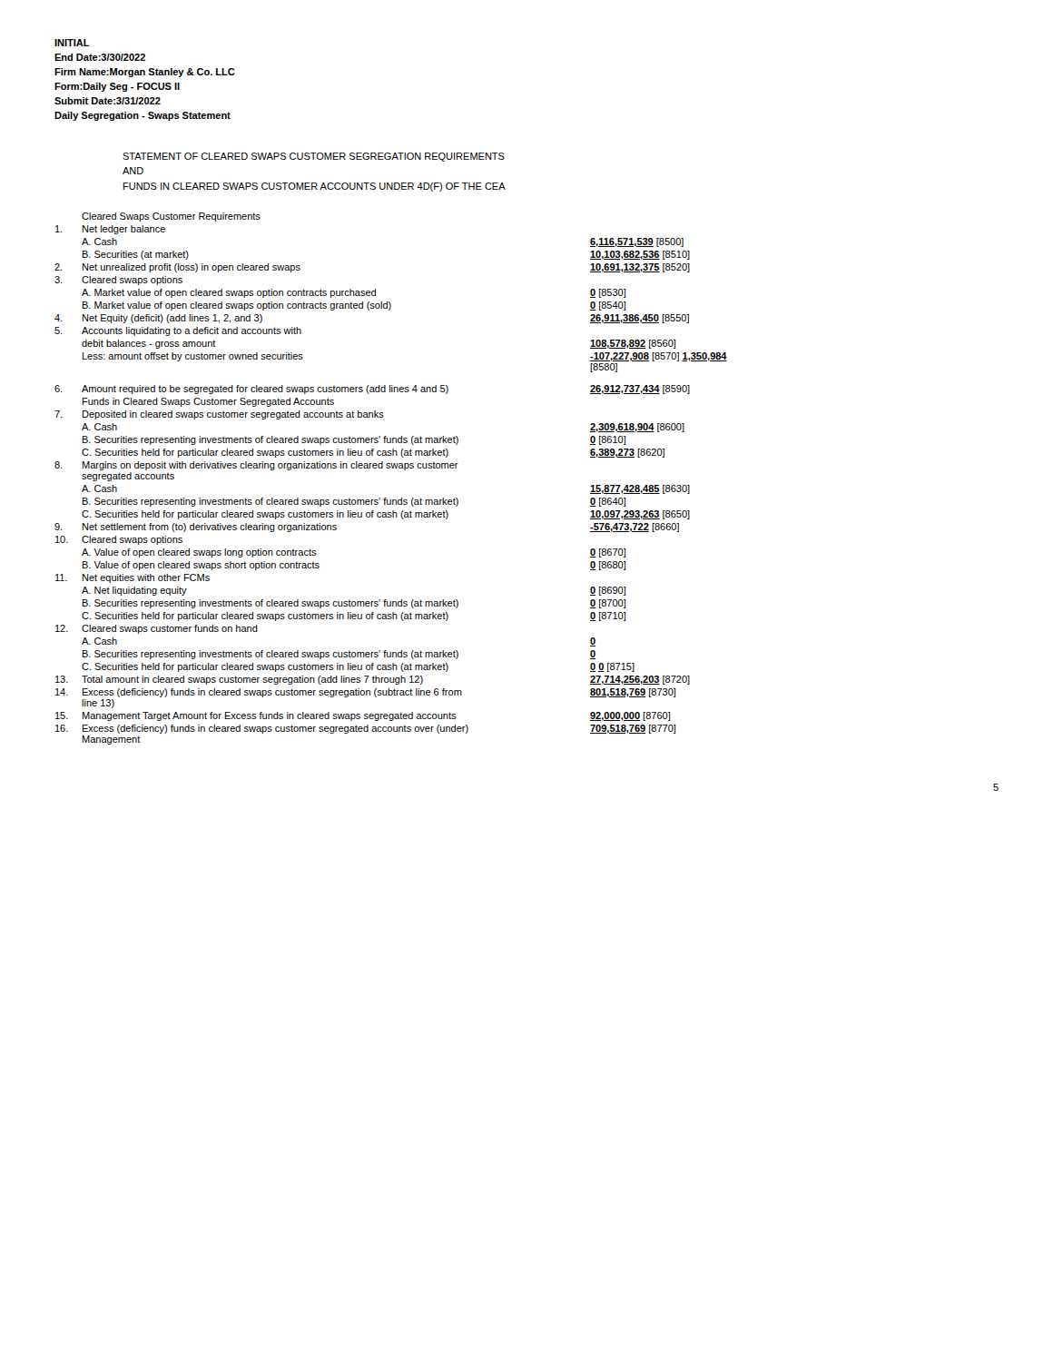INITIAL
End Date:3/30/2022
Firm Name:Morgan Stanley & Co. LLC
Form:Daily Seg - FOCUS II
Submit Date:3/31/2022
Daily Segregation - Swaps Statement
STATEMENT OF CLEARED SWAPS CUSTOMER SEGREGATION REQUIREMENTS
AND
FUNDS IN CLEARED SWAPS CUSTOMER ACCOUNTS UNDER 4D(F) OF THE CEA
| | Cleared Swaps Customer Requirements | |
| 1. | Net ledger balance | |
| | A. Cash | 6,116,571,539 [8500] |
| | B. Securities (at market) | 10,103,682,536 [8510] |
| 2. | Net unrealized profit (loss) in open cleared swaps | 10,691,132,375 [8520] |
| 3. | Cleared swaps options | |
| | A. Market value of open cleared swaps option contracts purchased | 0 [8530] |
| | B. Market value of open cleared swaps option contracts granted (sold) | 0 [8540] |
| 4. | Net Equity (deficit) (add lines 1, 2, and 3) | 26,911,386,450 [8550] |
| 5. | Accounts liquidating to a deficit and accounts with | |
| | debit balances - gross amount | 108,578,892 [8560] |
| | Less: amount offset by customer owned securities | -107,227,908 [8570] 1,350,984 [8580] |
| 6. | Amount required to be segregated for cleared swaps customers (add lines 4 and 5) | 26,912,737,434 [8590] |
| | Funds in Cleared Swaps Customer Segregated Accounts | |
| 7. | Deposited in cleared swaps customer segregated accounts at banks | |
| | A. Cash | 2,309,618,904 [8600] |
| | B. Securities representing investments of cleared swaps customers' funds (at market) | 0 [8610] |
| | C. Securities held for particular cleared swaps customers in lieu of cash (at market) | 6,389,273 [8620] |
| 8. | Margins on deposit with derivatives clearing organizations in cleared swaps customer segregated accounts | |
| | A. Cash | 15,877,428,485 [8630] |
| | B. Securities representing investments of cleared swaps customers' funds (at market) | 0 [8640] |
| | C. Securities held for particular cleared swaps customers in lieu of cash (at market) | 10,097,293,263 [8650] |
| 9. | Net settlement from (to) derivatives clearing organizations | -576,473,722 [8660] |
| 10. | Cleared swaps options | |
| | A. Value of open cleared swaps long option contracts | 0 [8670] |
| | B. Value of open cleared swaps short option contracts | 0 [8680] |
| 11. | Net equities with other FCMs | |
| | A. Net liquidating equity | 0 [8690] |
| | B. Securities representing investments of cleared swaps customers' funds (at market) | 0 [8700] |
| | C. Securities held for particular cleared swaps customers in lieu of cash (at market) | 0 [8710] |
| 12. | Cleared swaps customer funds on hand | |
| | A. Cash | 0 |
| | B. Securities representing investments of cleared swaps customers' funds (at market) | 0 |
| | C. Securities held for particular cleared swaps customers in lieu of cash (at market) | 0 0 [8715] |
| 13. | Total amount in cleared swaps customer segregation (add lines 7 through 12) | 27,714,256,203 [8720] |
| 14. | Excess (deficiency) funds in cleared swaps customer segregation (subtract line 6 from line 13) | 801,518,769 [8730] |
| 15. | Management Target Amount for Excess funds in cleared swaps segregated accounts | 92,000,000 [8760] |
| 16. | Excess (deficiency) funds in cleared swaps customer segregated accounts over (under) Management | 709,518,769 [8770] |
5